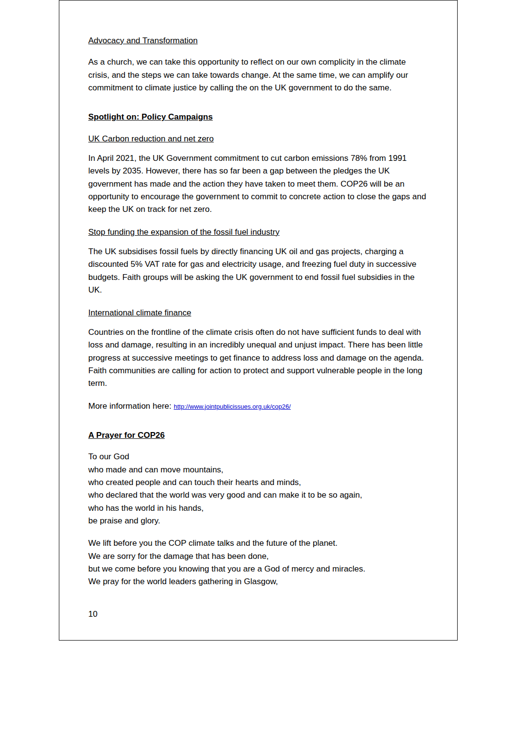Advocacy and Transformation
As a church, we can take this opportunity to reflect on our own complicity in the climate crisis, and the steps we can take towards change. At the same time, we can amplify our commitment to climate justice by calling the on the UK government to do the same.
Spotlight on: Policy Campaigns
UK Carbon reduction and net zero
In April 2021, the UK Government commitment to cut carbon emissions 78% from 1991 levels by 2035. However, there has so far been a gap between the pledges the UK government has made and the action they have taken to meet them. COP26 will be an opportunity to encourage the government to commit to concrete action to close the gaps and keep the UK on track for net zero.
Stop funding the expansion of the fossil fuel industry
The UK subsidises fossil fuels by directly financing UK oil and gas projects, charging a discounted 5% VAT rate for gas and electricity usage, and freezing fuel duty in successive budgets. Faith groups will be asking the UK government to end fossil fuel subsidies in the UK.
International climate finance
Countries on the frontline of the climate crisis often do not have sufficient funds to deal with loss and damage, resulting in an incredibly unequal and unjust impact. There has been little progress at successive meetings to get finance to address loss and damage on the agenda. Faith communities are calling for action to protect and support vulnerable people in the long term.
More information here: http://www.jointpublicissues.org.uk/cop26/
A Prayer for COP26
To our God
who made and can move mountains,
who created people and can touch their hearts and minds,
who declared that the world was very good and can make it to be so again,
who has the world in his hands,
be praise and glory.
We lift before you the COP climate talks and the future of the planet.
We are sorry for the damage that has been done,
but we come before you knowing that you are a God of mercy and miracles.
We pray for the world leaders gathering in Glasgow,
10